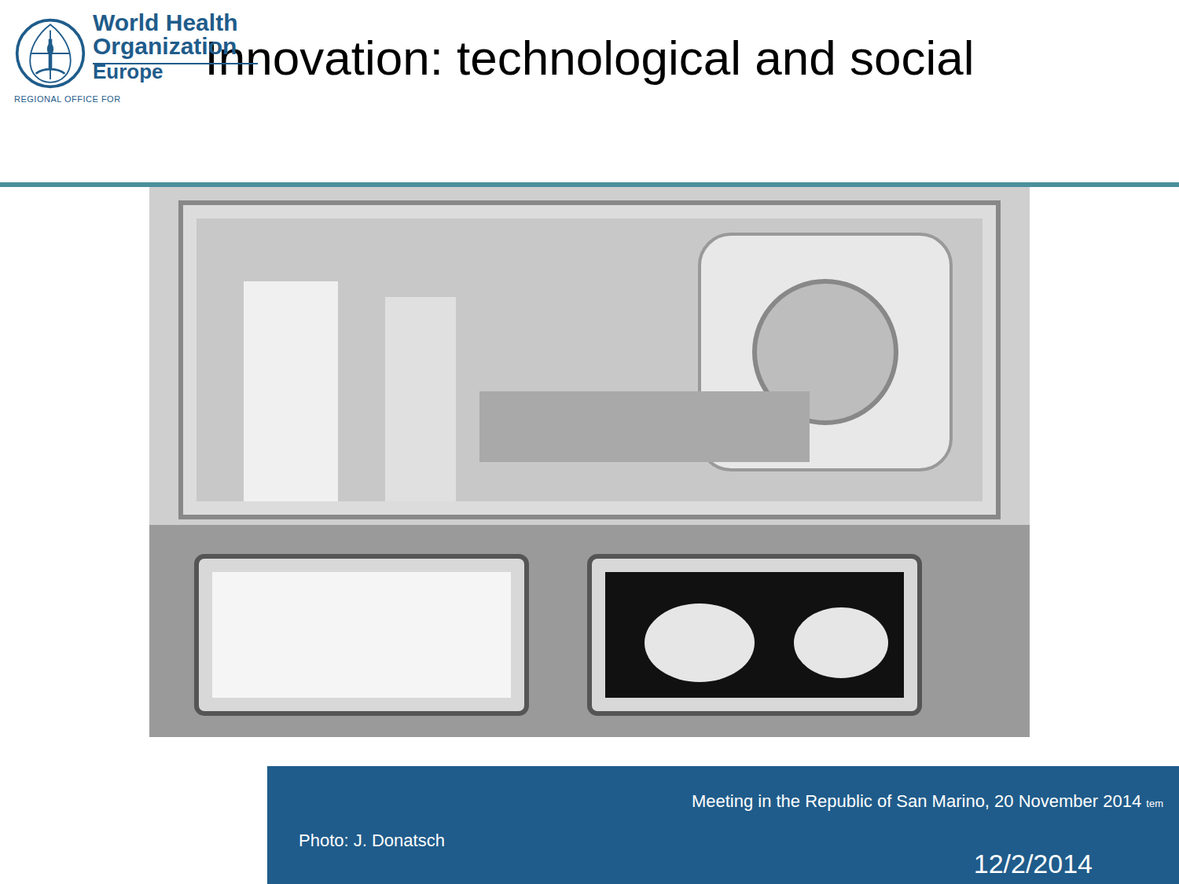Innovation: technological and social
World Health
Organization
Europe
REGIONAL OFFICE FOR
Photo: J. Donatsch
Meeting in the Republic of San Marino, 20 November 2014 tem
12/2/2014